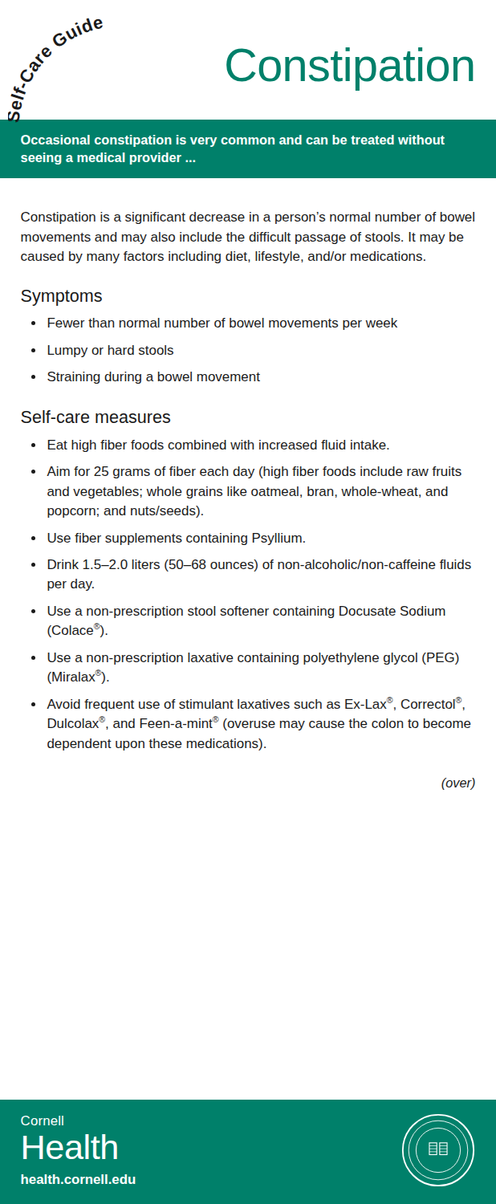Self-Care Guide Self-Care Guide
Constipation
Occasional constipation is very common and can be treated without seeing a medical provider ...
Constipation is a significant decrease in a person’s normal number of bowel movements and may also include the difficult passage of stools. It may be caused by many factors including diet, lifestyle, and/or medications.
Symptoms
Fewer than normal number of bowel movements per week
Lumpy or hard stools
Straining during a bowel movement
Self-care measures
Eat high fiber foods combined with increased fluid intake.
Aim for 25 grams of fiber each day (high fiber foods include raw fruits and vegetables; whole grains like oatmeal, bran, whole-wheat, and popcorn; and nuts/seeds).
Use fiber supplements containing Psyllium.
Drink 1.5–2.0 liters (50–68 ounces) of non-alcoholic/non-caffeine fluids per day.
Use a non-prescription stool softener containing Docusate Sodium (Colace®).
Use a non-prescription laxative containing polyethylene glycol (PEG) (Miralax®).
Avoid frequent use of stimulant laxatives such as Ex-Lax®, Correctol®, Dulcolax®, and Feen-a-mint® (overuse may cause the colon to become dependent upon these medications).
(over)
Cornell Health health.cornell.edu